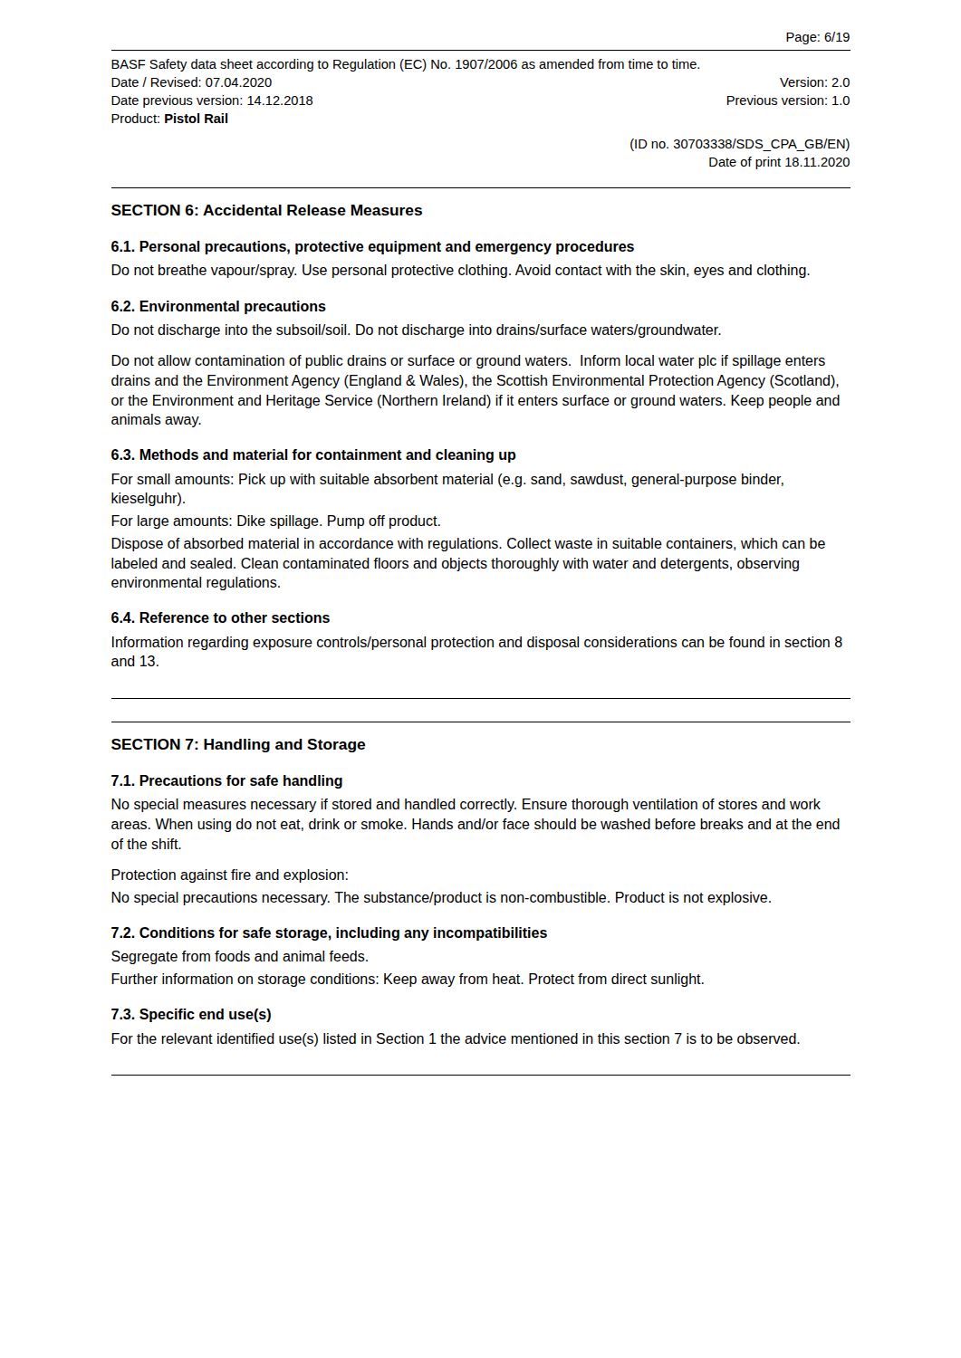Page: 6/19
BASF Safety data sheet according to Regulation (EC) No. 1907/2006 as amended from time to time.
Date / Revised: 07.04.2020 Version: 2.0
Date previous version: 14.12.2018 Previous version: 1.0
Product: Pistol Rail
(ID no. 30703338/SDS_CPA_GB/EN)
Date of print 18.11.2020
SECTION 6: Accidental Release Measures
6.1. Personal precautions, protective equipment and emergency procedures
Do not breathe vapour/spray. Use personal protective clothing. Avoid contact with the skin, eyes and clothing.
6.2. Environmental precautions
Do not discharge into the subsoil/soil. Do not discharge into drains/surface waters/groundwater.
Do not allow contamination of public drains or surface or ground waters. Inform local water plc if spillage enters drains and the Environment Agency (England & Wales), the Scottish Environmental Protection Agency (Scotland), or the Environment and Heritage Service (Northern Ireland) if it enters surface or ground waters. Keep people and animals away.
6.3. Methods and material for containment and cleaning up
For small amounts: Pick up with suitable absorbent material (e.g. sand, sawdust, general-purpose binder, kieselguhr).
For large amounts: Dike spillage. Pump off product.
Dispose of absorbed material in accordance with regulations. Collect waste in suitable containers, which can be labeled and sealed. Clean contaminated floors and objects thoroughly with water and detergents, observing environmental regulations.
6.4. Reference to other sections
Information regarding exposure controls/personal protection and disposal considerations can be found in section 8 and 13.
SECTION 7: Handling and Storage
7.1. Precautions for safe handling
No special measures necessary if stored and handled correctly. Ensure thorough ventilation of stores and work areas. When using do not eat, drink or smoke. Hands and/or face should be washed before breaks and at the end of the shift.
Protection against fire and explosion:
No special precautions necessary. The substance/product is non-combustible. Product is not explosive.
7.2. Conditions for safe storage, including any incompatibilities
Segregate from foods and animal feeds.
Further information on storage conditions: Keep away from heat. Protect from direct sunlight.
7.3. Specific end use(s)
For the relevant identified use(s) listed in Section 1 the advice mentioned in this section 7 is to be observed.